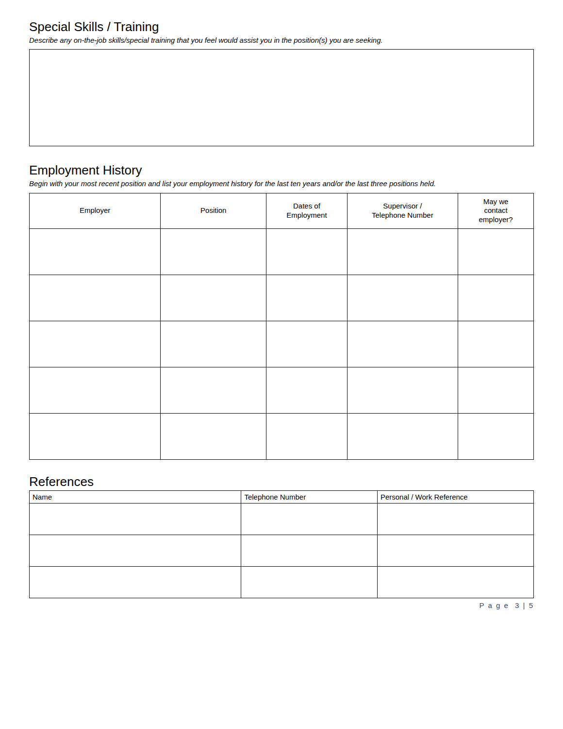Special Skills / Training
Describe any on-the-job skills/special training that you feel would assist you in the position(s) you are seeking.
Employment History
Begin with your most recent position and list your employment history for the last ten years and/or the last three positions held.
| Employer | Position | Dates of Employment | Supervisor / Telephone Number | May we contact employer? |
| --- | --- | --- | --- | --- |
References
| Name | Telephone Number | Personal / Work Reference |
| --- | --- | --- |
P a g e 3 | 5